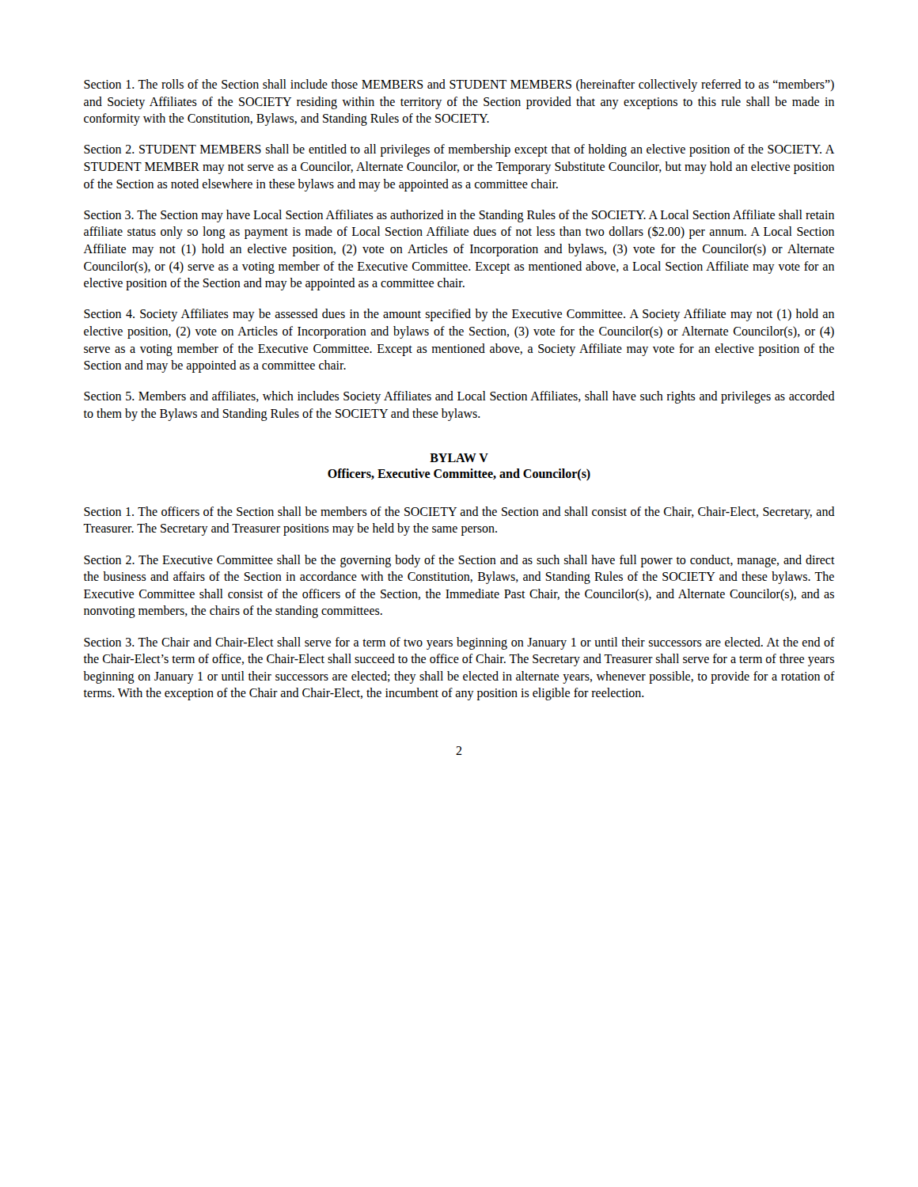Section 1. The rolls of the Section shall include those MEMBERS and STUDENT MEMBERS (hereinafter collectively referred to as “members”) and Society Affiliates of the SOCIETY residing within the territory of the Section provided that any exceptions to this rule shall be made in conformity with the Constitution, Bylaws, and Standing Rules of the SOCIETY.
Section 2. STUDENT MEMBERS shall be entitled to all privileges of membership except that of holding an elective position of the SOCIETY. A STUDENT MEMBER may not serve as a Councilor, Alternate Councilor, or the Temporary Substitute Councilor, but may hold an elective position of the Section as noted elsewhere in these bylaws and may be appointed as a committee chair.
Section 3. The Section may have Local Section Affiliates as authorized in the Standing Rules of the SOCIETY. A Local Section Affiliate shall retain affiliate status only so long as payment is made of Local Section Affiliate dues of not less than two dollars ($2.00) per annum. A Local Section Affiliate may not (1) hold an elective position, (2) vote on Articles of Incorporation and bylaws, (3) vote for the Councilor(s) or Alternate Councilor(s), or (4) serve as a voting member of the Executive Committee. Except as mentioned above, a Local Section Affiliate may vote for an elective position of the Section and may be appointed as a committee chair.
Section 4. Society Affiliates may be assessed dues in the amount specified by the Executive Committee. A Society Affiliate may not (1) hold an elective position, (2) vote on Articles of Incorporation and bylaws of the Section, (3) vote for the Councilor(s) or Alternate Councilor(s), or (4) serve as a voting member of the Executive Committee. Except as mentioned above, a Society Affiliate may vote for an elective position of the Section and may be appointed as a committee chair.
Section 5. Members and affiliates, which includes Society Affiliates and Local Section Affiliates, shall have such rights and privileges as accorded to them by the Bylaws and Standing Rules of the SOCIETY and these bylaws.
BYLAW VOfficers, Executive Committee, and Councilor(s)
Section 1. The officers of the Section shall be members of the SOCIETY and the Section and shall consist of the Chair, Chair-Elect, Secretary, and Treasurer. The Secretary and Treasurer positions may be held by the same person.
Section 2. The Executive Committee shall be the governing body of the Section and as such shall have full power to conduct, manage, and direct the business and affairs of the Section in accordance with the Constitution, Bylaws, and Standing Rules of the SOCIETY and these bylaws. The Executive Committee shall consist of the officers of the Section, the Immediate Past Chair, the Councilor(s), and Alternate Councilor(s), and as nonvoting members, the chairs of the standing committees.
Section 3. The Chair and Chair-Elect shall serve for a term of two years beginning on January 1 or until their successors are elected. At the end of the Chair-Elect’s term of office, the Chair-Elect shall succeed to the office of Chair. The Secretary and Treasurer shall serve for a term of three years beginning on January 1 or until their successors are elected; they shall be elected in alternate years, whenever possible, to provide for a rotation of terms. With the exception of the Chair and Chair-Elect, the incumbent of any position is eligible for reelection.
2